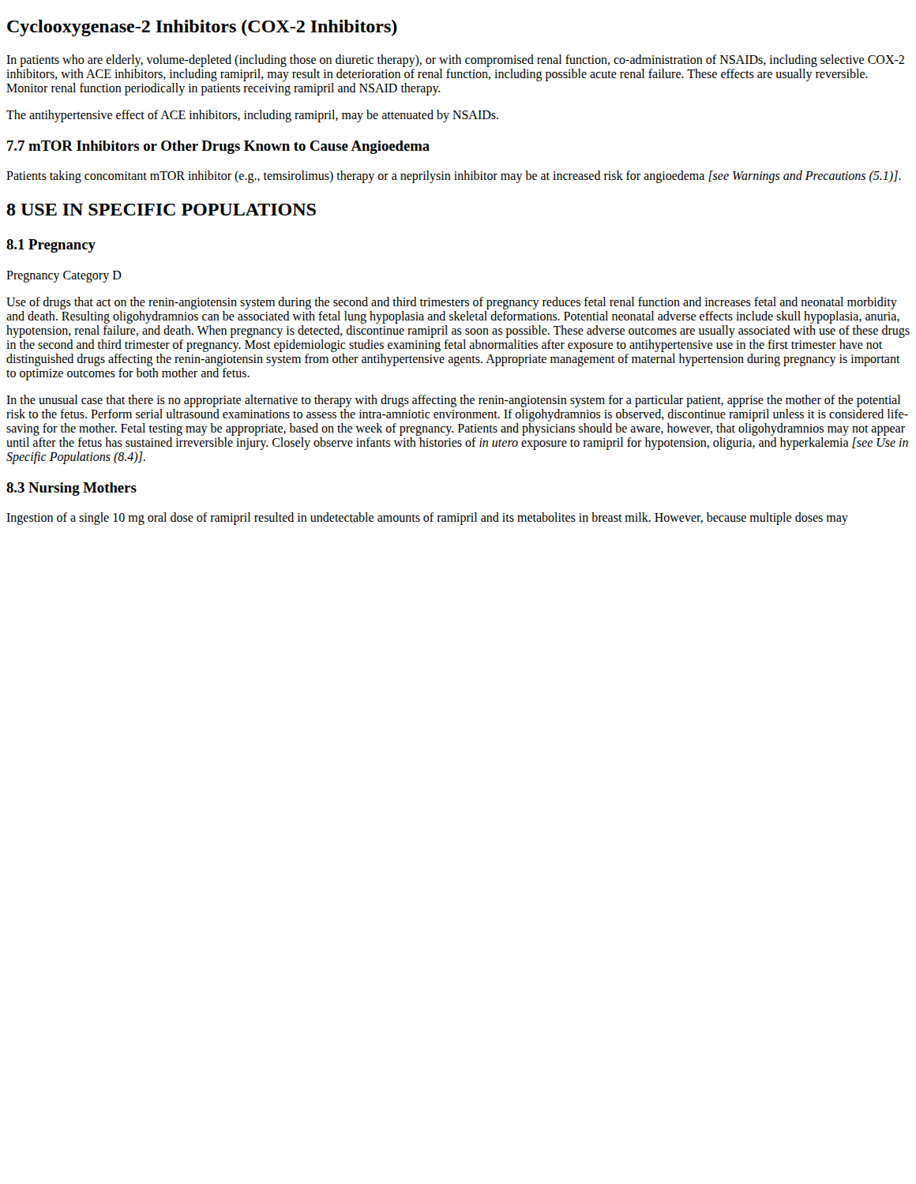Cyclooxygenase-2 Inhibitors (COX-2 Inhibitors)
In patients who are elderly, volume-depleted (including those on diuretic therapy), or with compromised renal function, co-administration of NSAIDs, including selective COX-2 inhibitors, with ACE inhibitors, including ramipril, may result in deterioration of renal function, including possible acute renal failure. These effects are usually reversible. Monitor renal function periodically in patients receiving ramipril and NSAID therapy.
The antihypertensive effect of ACE inhibitors, including ramipril, may be attenuated by NSAIDs.
7.7 mTOR Inhibitors or Other Drugs Known to Cause Angioedema
Patients taking concomitant mTOR inhibitor (e.g., temsirolimus) therapy or a neprilysin inhibitor may be at increased risk for angioedema [see Warnings and Precautions (5.1)].
8 USE IN SPECIFIC POPULATIONS
8.1 Pregnancy
Pregnancy Category D
Use of drugs that act on the renin-angiotensin system during the second and third trimesters of pregnancy reduces fetal renal function and increases fetal and neonatal morbidity and death. Resulting oligohydramnios can be associated with fetal lung hypoplasia and skeletal deformations. Potential neonatal adverse effects include skull hypoplasia, anuria, hypotension, renal failure, and death. When pregnancy is detected, discontinue ramipril as soon as possible. These adverse outcomes are usually associated with use of these drugs in the second and third trimester of pregnancy. Most epidemiologic studies examining fetal abnormalities after exposure to antihypertensive use in the first trimester have not distinguished drugs affecting the renin-angiotensin system from other antihypertensive agents. Appropriate management of maternal hypertension during pregnancy is important to optimize outcomes for both mother and fetus.
In the unusual case that there is no appropriate alternative to therapy with drugs affecting the renin-angiotensin system for a particular patient, apprise the mother of the potential risk to the fetus. Perform serial ultrasound examinations to assess the intra-amniotic environment. If oligohydramnios is observed, discontinue ramipril unless it is considered life-saving for the mother. Fetal testing may be appropriate, based on the week of pregnancy. Patients and physicians should be aware, however, that oligohydramnios may not appear until after the fetus has sustained irreversible injury. Closely observe infants with histories of in utero exposure to ramipril for hypotension, oliguria, and hyperkalemia [see Use in Specific Populations (8.4)].
8.3 Nursing Mothers
Ingestion of a single 10 mg oral dose of ramipril resulted in undetectable amounts of ramipril and its metabolites in breast milk. However, because multiple doses may